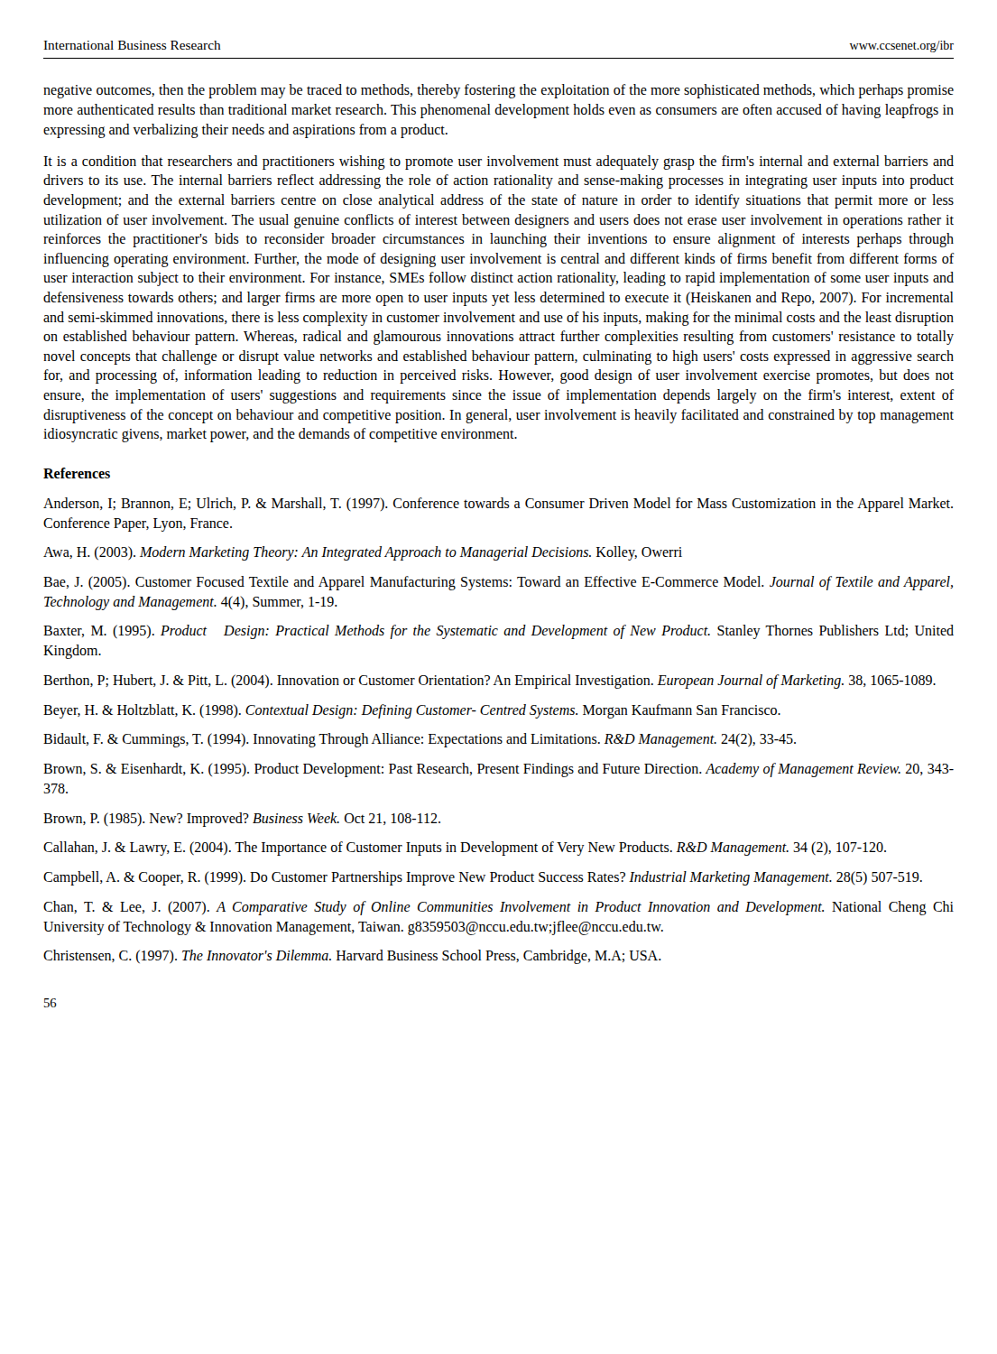International Business Research www.ccsenet.org/ibr
negative outcomes, then the problem may be traced to methods, thereby fostering the exploitation of the more sophisticated methods, which perhaps promise more authenticated results than traditional market research. This phenomenal development holds even as consumers are often accused of having leapfrogs in expressing and verbalizing their needs and aspirations from a product.
It is a condition that researchers and practitioners wishing to promote user involvement must adequately grasp the firm's internal and external barriers and drivers to its use. The internal barriers reflect addressing the role of action rationality and sense-making processes in integrating user inputs into product development; and the external barriers centre on close analytical address of the state of nature in order to identify situations that permit more or less utilization of user involvement. The usual genuine conflicts of interest between designers and users does not erase user involvement in operations rather it reinforces the practitioner's bids to reconsider broader circumstances in launching their inventions to ensure alignment of interests perhaps through influencing operating environment. Further, the mode of designing user involvement is central and different kinds of firms benefit from different forms of user interaction subject to their environment. For instance, SMEs follow distinct action rationality, leading to rapid implementation of some user inputs and defensiveness towards others; and larger firms are more open to user inputs yet less determined to execute it (Heiskanen and Repo, 2007). For incremental and semi-skimmed innovations, there is less complexity in customer involvement and use of his inputs, making for the minimal costs and the least disruption on established behaviour pattern. Whereas, radical and glamourous innovations attract further complexities resulting from customers' resistance to totally novel concepts that challenge or disrupt value networks and established behaviour pattern, culminating to high users' costs expressed in aggressive search for, and processing of, information leading to reduction in perceived risks. However, good design of user involvement exercise promotes, but does not ensure, the implementation of users' suggestions and requirements since the issue of implementation depends largely on the firm's interest, extent of disruptiveness of the concept on behaviour and competitive position. In general, user involvement is heavily facilitated and constrained by top management idiosyncratic givens, market power, and the demands of competitive environment.
References
Anderson, I; Brannon, E; Ulrich, P. & Marshall, T. (1997). Conference towards a Consumer Driven Model for Mass Customization in the Apparel Market. Conference Paper, Lyon, France.
Awa, H. (2003). Modern Marketing Theory: An Integrated Approach to Managerial Decisions. Kolley, Owerri
Bae, J. (2005). Customer Focused Textile and Apparel Manufacturing Systems: Toward an Effective E-Commerce Model. Journal of Textile and Apparel, Technology and Management. 4(4), Summer, 1-19.
Baxter, M. (1995). Product Design: Practical Methods for the Systematic and Development of New Product. Stanley Thornes Publishers Ltd; United Kingdom.
Berthon, P; Hubert, J. & Pitt, L. (2004). Innovation or Customer Orientation? An Empirical Investigation. European Journal of Marketing. 38, 1065-1089.
Beyer, H. & Holtzblatt, K. (1998). Contextual Design: Defining Customer- Centred Systems. Morgan Kaufmann San Francisco.
Bidault, F. & Cummings, T. (1994). Innovating Through Alliance: Expectations and Limitations. R&D Management. 24(2), 33-45.
Brown, S. & Eisenhardt, K. (1995). Product Development: Past Research, Present Findings and Future Direction. Academy of Management Review. 20, 343-378.
Brown, P. (1985). New? Improved? Business Week. Oct 21, 108-112.
Callahan, J. & Lawry, E. (2004). The Importance of Customer Inputs in Development of Very New Products. R&D Management. 34 (2), 107-120.
Campbell, A. & Cooper, R. (1999). Do Customer Partnerships Improve New Product Success Rates? Industrial Marketing Management. 28(5) 507-519.
Chan, T. & Lee, J. (2007). A Comparative Study of Online Communities Involvement in Product Innovation and Development. National Cheng Chi University of Technology & Innovation Management, Taiwan. g8359503@nccu.edu.tw;jflee@nccu.edu.tw.
Christensen, C. (1997). The Innovator's Dilemma. Harvard Business School Press, Cambridge, M.A; USA.
56